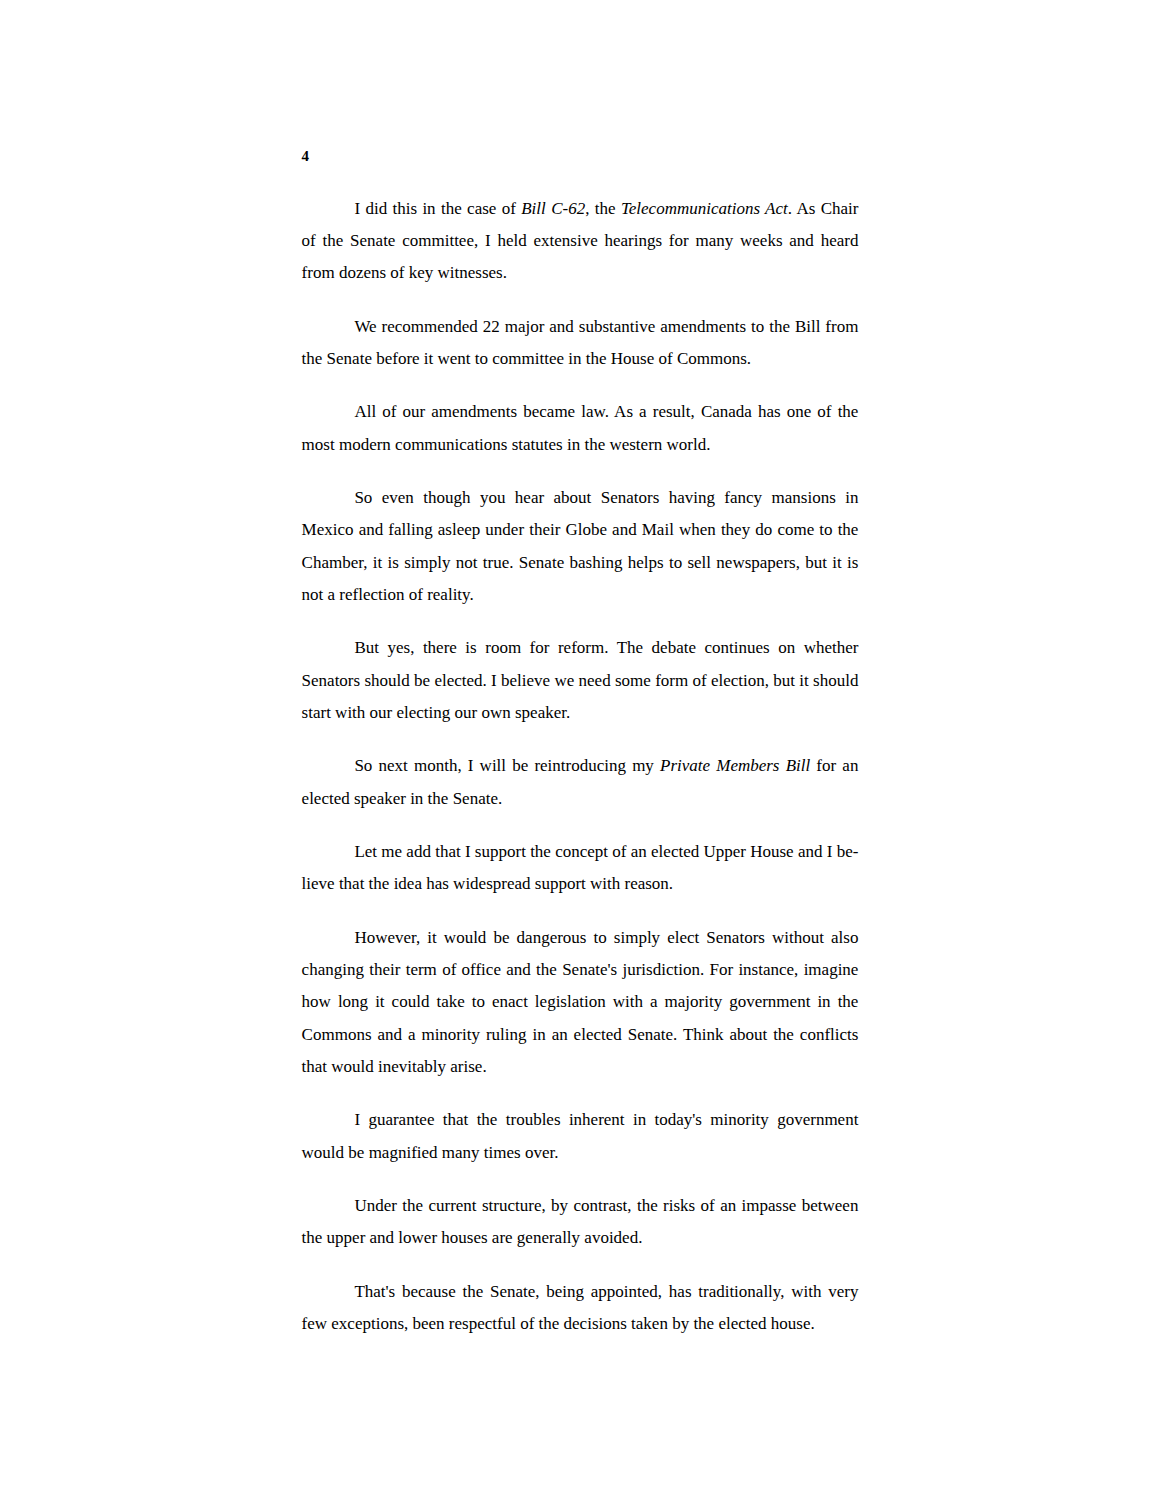4
I did this in the case of Bill C-62, the Telecommunications Act. As Chair of the Senate committee, I held extensive hearings for many weeks and heard from dozens of key witnesses.
We recommended 22 major and substantive amendments to the Bill from the Senate before it went to committee in the House of Commons.
All of our amendments became law. As a result, Canada has one of the most modern communications statutes in the western world.
So even though you hear about Senators having fancy mansions in Mexico and falling asleep under their Globe and Mail when they do come to the Chamber, it is simply not true. Senate bashing helps to sell newspapers, but it is not a reflection of reality.
But yes, there is room for reform. The debate continues on whether Senators should be elected. I believe we need some form of election, but it should start with our electing our own speaker.
So next month, I will be reintroducing my Private Members Bill for an elected speaker in the Senate.
Let me add that I support the concept of an elected Upper House and I believe that the idea has widespread support with reason.
However, it would be dangerous to simply elect Senators without also changing their term of office and the Senate's jurisdiction. For instance, imagine how long it could take to enact legislation with a majority government in the Commons and a minority ruling in an elected Senate. Think about the conflicts that would inevitably arise.
I guarantee that the troubles inherent in today's minority government would be magnified many times over.
Under the current structure, by contrast, the risks of an impasse between the upper and lower houses are generally avoided.
That's because the Senate, being appointed, has traditionally, with very few exceptions, been respectful of the decisions taken by the elected house.